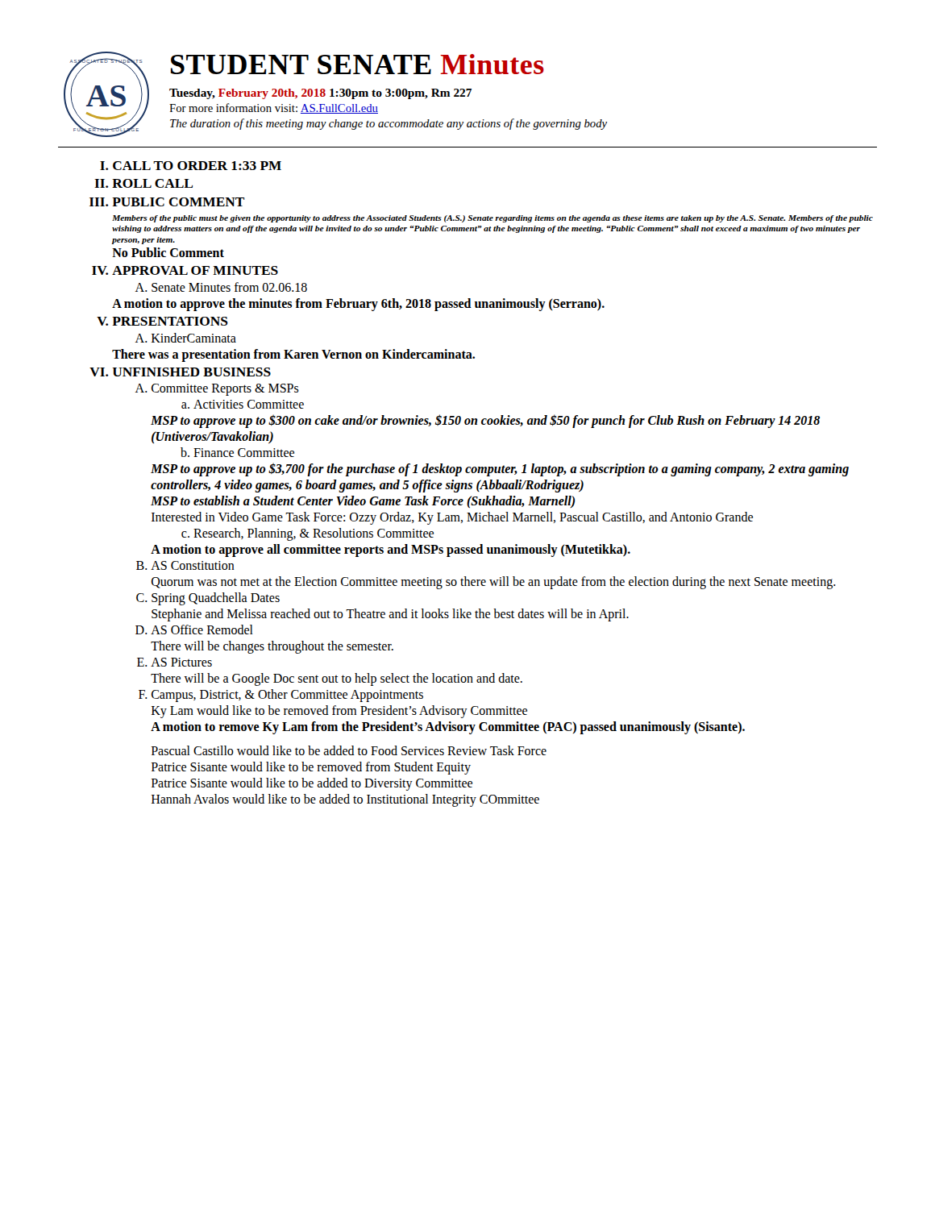ASSOCIATED STUDENTS FULLERTON COLLEGE AS
STUDENT SENATE Minutes
Tuesday, February 20th, 2018 1:30pm to 3:00pm, Rm 227
For more information visit: AS.FullColl.edu
The duration of this meeting may change to accommodate any actions of the governing body
CALL TO ORDER 1:33 PM
ROLL CALL
PUBLIC COMMENT
Members of the public must be given the opportunity to address the Associated Students (A.S.) Senate regarding items on the agenda as these items are taken up by the A.S. Senate. Members of the public wishing to address matters on and off the agenda will be invited to do so under “Public Comment” at the beginning of the meeting. “Public Comment” shall not exceed a maximum of two minutes per person, per item.
No Public Comment
APPROVAL OF MINUTES
Senate Minutes from 02.06.18
A motion to approve the minutes from February 6th, 2018 passed unanimously (Serrano).
PRESENTATIONS
KinderCaminata
There was a presentation from Karen Vernon on Kindercaminata.
UNFINISHED BUSINESS
Committee Reports & MSPs
Activities Committee
MSP to approve up to $300 on cake and/or brownies, $150 on cookies, and $50 for punch for Club Rush on February 14 2018 (Untiveros/Tavakolian)
Finance Committee
MSP to approve up to $3,700 for the purchase of 1 desktop computer, 1 laptop, a subscription to a gaming company, 2 extra gaming controllers, 4 video games, 6 board games, and 5 office signs (Abbaali/Rodriguez)
MSP to establish a Student Center Video Game Task Force (Sukhadia, Marnell)
Interested in Video Game Task Force: Ozzy Ordaz, Ky Lam, Michael Marnell, Pascual Castillo, and Antonio Grande
Research, Planning, & Resolutions Committee
A motion to approve all committee reports and MSPs passed unanimously (Mutetikka).
AS Constitution
Quorum was not met at the Election Committee meeting so there will be an update from the election during the next Senate meeting.
Spring Quadchella Dates
Stephanie and Melissa reached out to Theatre and it looks like the best dates will be in April.
AS Office Remodel
There will be changes throughout the semester.
AS Pictures
There will be a Google Doc sent out to help select the location and date.
Campus, District, & Other Committee Appointments
Ky Lam would like to be removed from President’s Advisory Committee
A motion to remove Ky Lam from the President’s Advisory Committee (PAC) passed unanimously (Sisante).
Pascual Castillo would like to be added to Food Services Review Task Force
Patrice Sisante would like to be removed from Student Equity
Patrice Sisante would like to be added to Diversity Committee
Hannah Avalos would like to be added to Institutional Integrity COmmittee